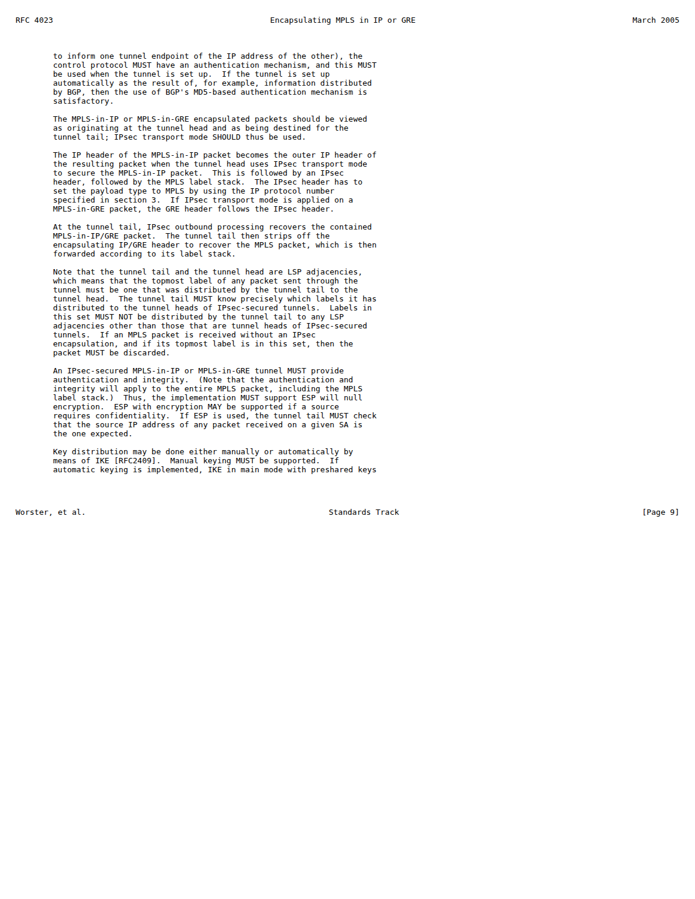RFC 4023 Encapsulating MPLS in IP or GRE March 2005
to inform one tunnel endpoint of the IP address of the other), the control protocol MUST have an authentication mechanism, and this MUST be used when the tunnel is set up. If the tunnel is set up automatically as the result of, for example, information distributed by BGP, then the use of BGP's MD5-based authentication mechanism is satisfactory. The MPLS-in-IP or MPLS-in-GRE encapsulated packets should be viewed as originating at the tunnel head and as being destined for the tunnel tail; IPsec transport mode SHOULD thus be used. The IP header of the MPLS-in-IP packet becomes the outer IP header of the resulting packet when the tunnel head uses IPsec transport mode to secure the MPLS-in-IP packet. This is followed by an IPsec header, followed by the MPLS label stack. The IPsec header has to set the payload type to MPLS by using the IP protocol number specified in section 3. If IPsec transport mode is applied on a MPLS-in-GRE packet, the GRE header follows the IPsec header. At the tunnel tail, IPsec outbound processing recovers the contained MPLS-in-IP/GRE packet. The tunnel tail then strips off the encapsulating IP/GRE header to recover the MPLS packet, which is then forwarded according to its label stack. Note that the tunnel tail and the tunnel head are LSP adjacencies, which means that the topmost label of any packet sent through the tunnel must be one that was distributed by the tunnel tail to the tunnel head. The tunnel tail MUST know precisely which labels it has distributed to the tunnel heads of IPsec-secured tunnels. Labels in this set MUST NOT be distributed by the tunnel tail to any LSP adjacencies other than those that are tunnel heads of IPsec-secured tunnels. If an MPLS packet is received without an IPsec encapsulation, and if its topmost label is in this set, then the packet MUST be discarded. An IPsec-secured MPLS-in-IP or MPLS-in-GRE tunnel MUST provide authentication and integrity. (Note that the authentication and integrity will apply to the entire MPLS packet, including the MPLS label stack.) Thus, the implementation MUST support ESP will null encryption. ESP with encryption MAY be supported if a source requires confidentiality. If ESP is used, the tunnel tail MUST check that the source IP address of any packet received on a given SA is the one expected. Key distribution may be done either manually or automatically by means of IKE [RFC2409]. Manual keying MUST be supported. If automatic keying is implemented, IKE in main mode with preshared keys
Worster, et al. Standards Track[Page 9]